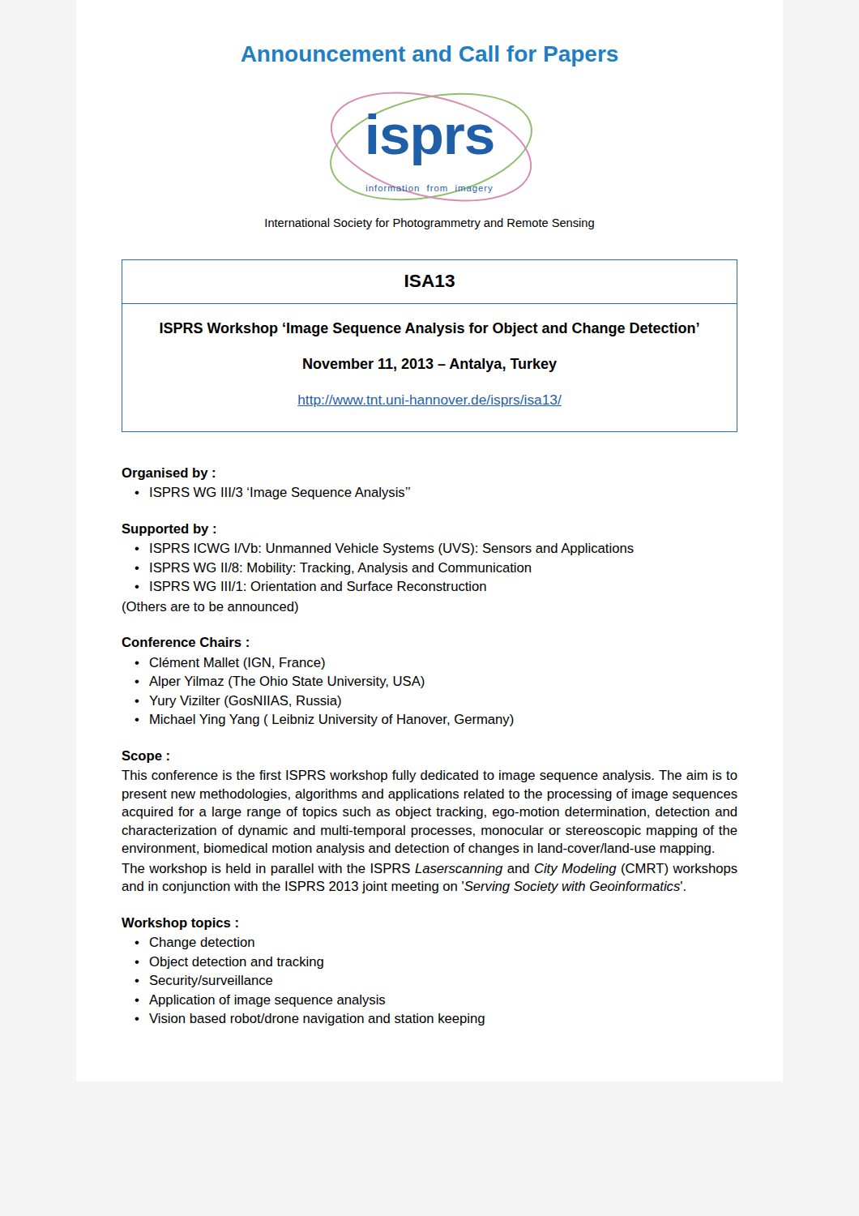Announcement and Call for Papers
isprs
information from imagery
International Society for Photogrammetry and Remote Sensing
ISA13
ISPRS Workshop ‘Image Sequence Analysis for Object and Change Detection’
November 11, 2013 – Antalya, Turkey
http://www.tnt.uni-hannover.de/isprs/isa13/
Organised by :
ISPRS WG III/3 ‘Image Sequence Analysis’’
Supported by :
ISPRS ICWG I/Vb: Unmanned Vehicle Systems (UVS): Sensors and Applications
ISPRS WG II/8: Mobility: Tracking, Analysis and Communication
ISPRS WG III/1: Orientation and Surface Reconstruction
(Others are to be announced)
Conference Chairs :
Clément Mallet (IGN, France)
Alper Yilmaz (The Ohio State University, USA)
Yury Vizilter (GosNIIAS, Russia)
Michael Ying Yang ( Leibniz University of Hanover, Germany)
Scope :
This conference is the first ISPRS workshop fully dedicated to image sequence analysis. The aim is to present new methodologies, algorithms and applications related to the processing of image sequences acquired for a large range of topics such as object tracking, ego-motion determination, detection and characterization of dynamic and multi-temporal processes, monocular or stereoscopic mapping of the environment, biomedical motion analysis and detection of changes in land-cover/land-use mapping.
The workshop is held in parallel with the ISPRS Laserscanning and City Modeling (CMRT) workshops and in conjunction with the ISPRS 2013 joint meeting on 'Serving Society with Geoinformatics'.
Workshop topics :
Change detection
Object detection and tracking
Security/surveillance
Application of image sequence analysis
Vision based robot/drone navigation and station keeping